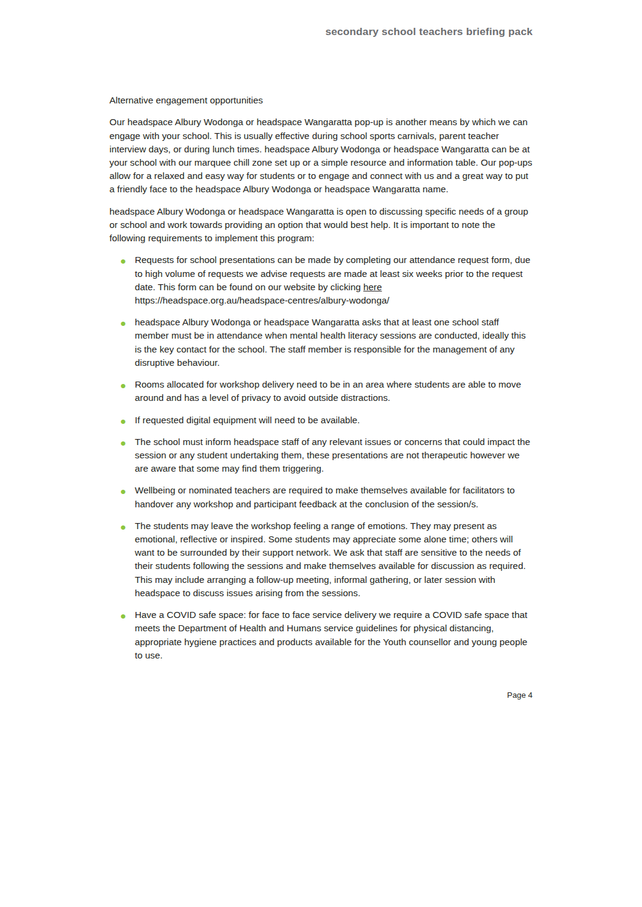secondary school teachers briefing pack
Alternative engagement opportunities
Our headspace Albury Wodonga or headspace Wangaratta pop-up is another means by which we can engage with your school. This is usually effective during school sports carnivals, parent teacher interview days, or during lunch times. headspace Albury Wodonga or headspace Wangaratta can be at your school with our marquee chill zone set up or a simple resource and information table. Our pop-ups allow for a relaxed and easy way for students or to engage and connect with us and a great way to put a friendly face to the headspace Albury Wodonga or headspace Wangaratta name.
headspace Albury Wodonga or headspace Wangaratta is open to discussing specific needs of a group or school and work towards providing an option that would best help. It is important to note the following requirements to implement this program:
Requests for school presentations can be made by completing our attendance request form, due to high volume of requests we advise requests are made at least six weeks prior to the request date. This form can be found on our website by clicking here https://headspace.org.au/headspace-centres/albury-wodonga/
headspace Albury Wodonga or headspace Wangaratta asks that at least one school staff member must be in attendance when mental health literacy sessions are conducted, ideally this is the key contact for the school. The staff member is responsible for the management of any disruptive behaviour.
Rooms allocated for workshop delivery need to be in an area where students are able to move around and has a level of privacy to avoid outside distractions.
If requested digital equipment will need to be available.
The school must inform headspace staff of any relevant issues or concerns that could impact the session or any student undertaking them, these presentations are not therapeutic however we are aware that some may find them triggering.
Wellbeing or nominated teachers are required to make themselves available for facilitators to handover any workshop and participant feedback at the conclusion of the session/s.
The students may leave the workshop feeling a range of emotions. They may present as emotional, reflective or inspired. Some students may appreciate some alone time; others will want to be surrounded by their support network. We ask that staff are sensitive to the needs of their students following the sessions and make themselves available for discussion as required. This may include arranging a follow-up meeting, informal gathering, or later session with headspace to discuss issues arising from the sessions.
Have a COVID safe space: for face to face service delivery we require a COVID safe space that meets the Department of Health and Humans service guidelines for physical distancing, appropriate hygiene practices and products available for the Youth counsellor and young people to use.
Page 4